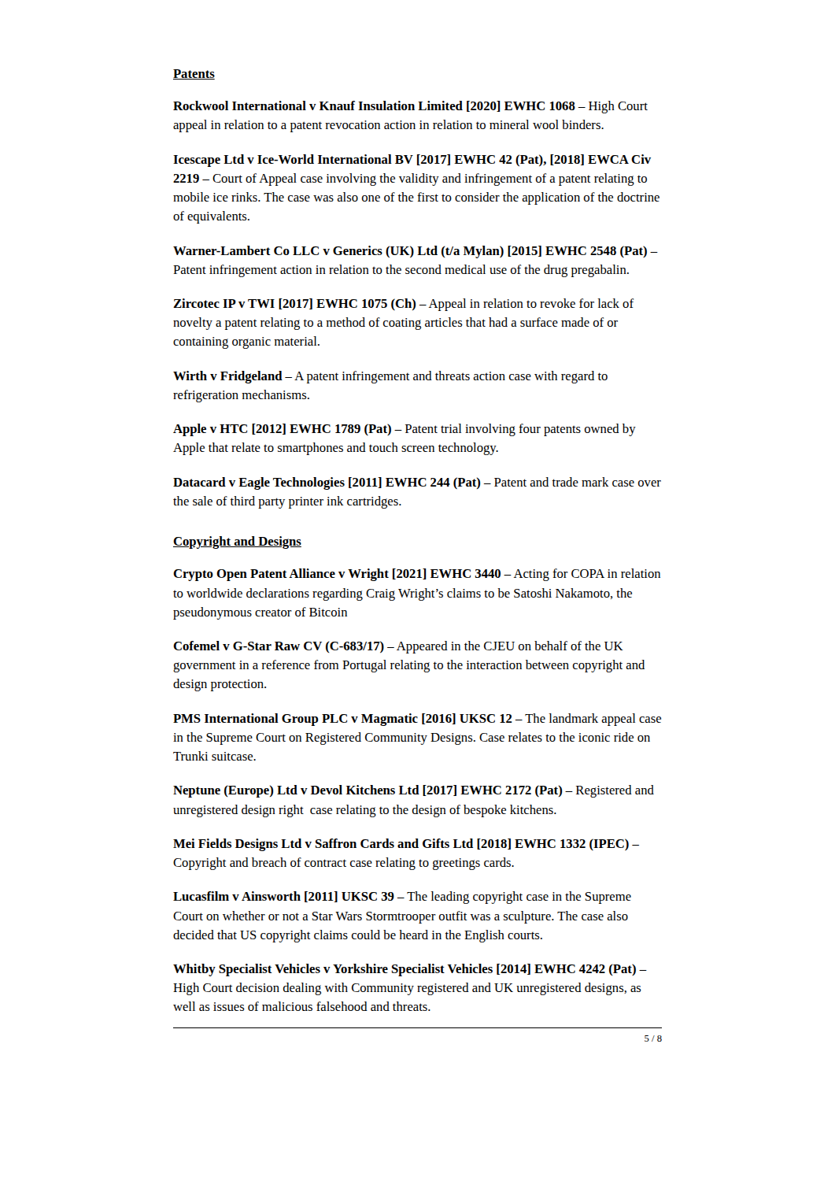Patents
Rockwool International v Knauf Insulation Limited [2020] EWHC 1068 – High Court appeal in relation to a patent revocation action in relation to mineral wool binders.
Icescape Ltd v Ice-World International BV [2017] EWHC 42 (Pat), [2018] EWCA Civ 2219 – Court of Appeal case involving the validity and infringement of a patent relating to mobile ice rinks. The case was also one of the first to consider the application of the doctrine of equivalents.
Warner-Lambert Co LLC v Generics (UK) Ltd (t/a Mylan) [2015] EWHC 2548 (Pat) – Patent infringement action in relation to the second medical use of the drug pregabalin.
Zircotec IP v TWI [2017] EWHC 1075 (Ch) – Appeal in relation to revoke for lack of novelty a patent relating to a method of coating articles that had a surface made of or containing organic material.
Wirth v Fridgeland – A patent infringement and threats action case with regard to refrigeration mechanisms.
Apple v HTC [2012] EWHC 1789 (Pat) – Patent trial involving four patents owned by Apple that relate to smartphones and touch screen technology.
Datacard v Eagle Technologies [2011] EWHC 244 (Pat) – Patent and trade mark case over the sale of third party printer ink cartridges.
Copyright and Designs
Crypto Open Patent Alliance v Wright [2021] EWHC 3440 – Acting for COPA in relation to worldwide declarations regarding Craig Wright’s claims to be Satoshi Nakamoto, the pseudonymous creator of Bitcoin
Cofemel v G-Star Raw CV (C-683/17) – Appeared in the CJEU on behalf of the UK government in a reference from Portugal relating to the interaction between copyright and design protection.
PMS International Group PLC v Magmatic [2016] UKSC 12 – The landmark appeal case in the Supreme Court on Registered Community Designs. Case relates to the iconic ride on Trunki suitcase.
Neptune (Europe) Ltd v Devol Kitchens Ltd [2017] EWHC 2172 (Pat) – Registered and unregistered design right case relating to the design of bespoke kitchens.
Mei Fields Designs Ltd v Saffron Cards and Gifts Ltd [2018] EWHC 1332 (IPEC) – Copyright and breach of contract case relating to greetings cards.
Lucasfilm v Ainsworth [2011] UKSC 39 – The leading copyright case in the Supreme Court on whether or not a Star Wars Stormtrooper outfit was a sculpture. The case also decided that US copyright claims could be heard in the English courts.
Whitby Specialist Vehicles v Yorkshire Specialist Vehicles [2014] EWHC 4242 (Pat) – High Court decision dealing with Community registered and UK unregistered designs, as well as issues of malicious falsehood and threats.
5 / 8